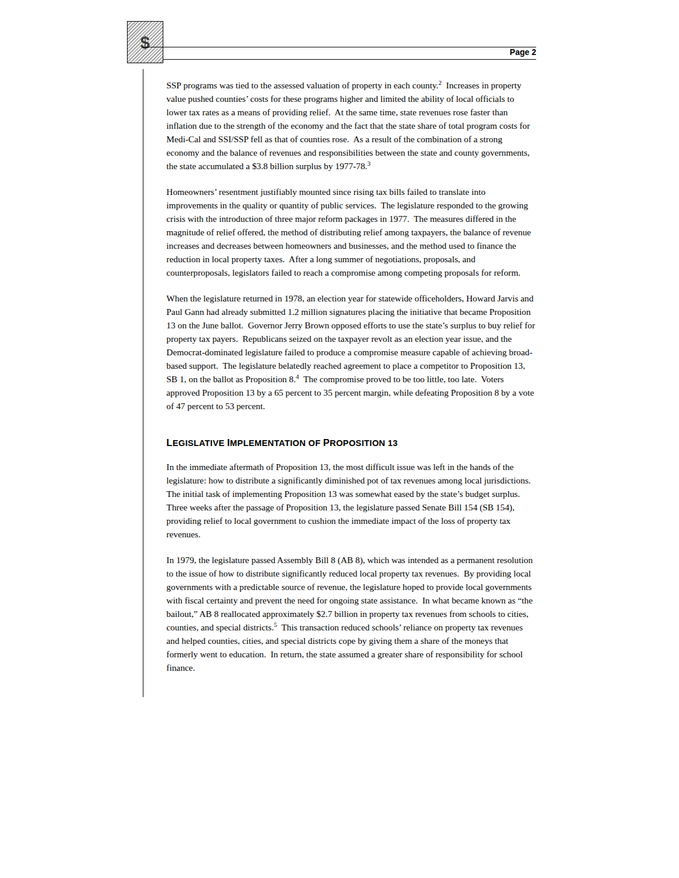$
Page 2
SSP programs was tied to the assessed valuation of property in each county.2 Increases in property value pushed counties’ costs for these programs higher and limited the ability of local officials to lower tax rates as a means of providing relief. At the same time, state revenues rose faster than inflation due to the strength of the economy and the fact that the state share of total program costs for Medi-Cal and SSI/SSP fell as that of counties rose. As a result of the combination of a strong economy and the balance of revenues and responsibilities between the state and county governments, the state accumulated a $3.8 billion surplus by 1977-78.3
Homeowners’ resentment justifiably mounted since rising tax bills failed to translate into improvements in the quality or quantity of public services. The legislature responded to the growing crisis with the introduction of three major reform packages in 1977. The measures differed in the magnitude of relief offered, the method of distributing relief among taxpayers, the balance of revenue increases and decreases between homeowners and businesses, and the method used to finance the reduction in local property taxes. After a long summer of negotiations, proposals, and counterproposals, legislators failed to reach a compromise among competing proposals for reform.
When the legislature returned in 1978, an election year for statewide officeholders, Howard Jarvis and Paul Gann had already submitted 1.2 million signatures placing the initiative that became Proposition 13 on the June ballot. Governor Jerry Brown opposed efforts to use the state’s surplus to buy relief for property tax payers. Republicans seized on the taxpayer revolt as an election year issue, and the Democrat-dominated legislature failed to produce a compromise measure capable of achieving broad-based support. The legislature belatedly reached agreement to place a competitor to Proposition 13, SB 1, on the ballot as Proposition 8.4 The compromise proved to be too little, too late. Voters approved Proposition 13 by a 65 percent to 35 percent margin, while defeating Proposition 8 by a vote of 47 percent to 53 percent.
LEGISLATIVE IMPLEMENTATION OF PROPOSITION 13
In the immediate aftermath of Proposition 13, the most difficult issue was left in the hands of the legislature: how to distribute a significantly diminished pot of tax revenues among local jurisdictions. The initial task of implementing Proposition 13 was somewhat eased by the state’s budget surplus. Three weeks after the passage of Proposition 13, the legislature passed Senate Bill 154 (SB 154), providing relief to local government to cushion the immediate impact of the loss of property tax revenues.
In 1979, the legislature passed Assembly Bill 8 (AB 8), which was intended as a permanent resolution to the issue of how to distribute significantly reduced local property tax revenues. By providing local governments with a predictable source of revenue, the legislature hoped to provide local governments with fiscal certainty and prevent the need for ongoing state assistance. In what became known as “the bailout,” AB 8 reallocated approximately $2.7 billion in property tax revenues from schools to cities, counties, and special districts.5 This transaction reduced schools’ reliance on property tax revenues and helped counties, cities, and special districts cope by giving them a share of the moneys that formerly went to education. In return, the state assumed a greater share of responsibility for school finance.